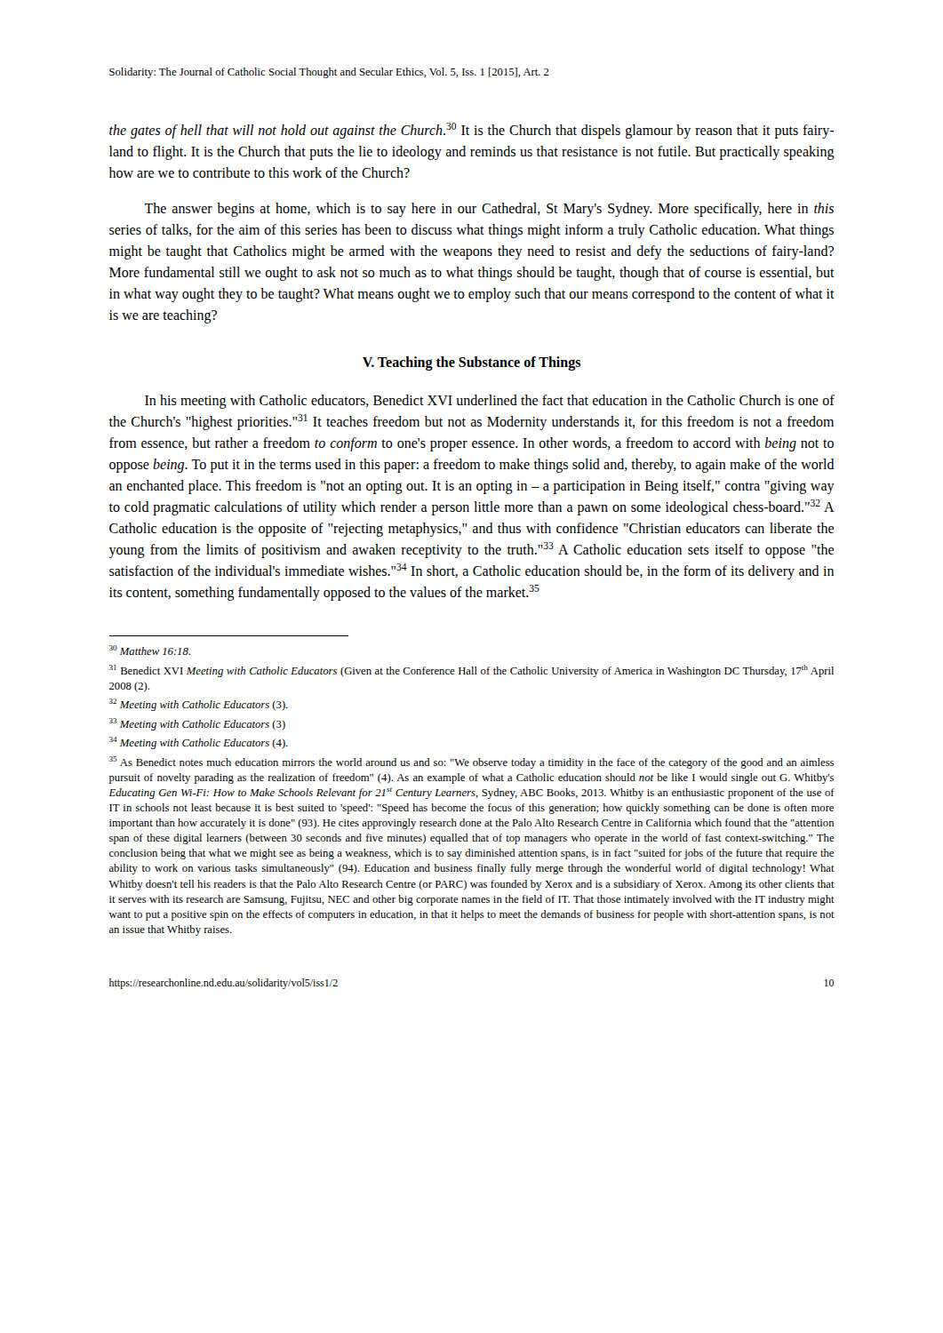Solidarity: The Journal of Catholic Social Thought and Secular Ethics, Vol. 5, Iss. 1 [2015], Art. 2
the gates of hell that will not hold out against the Church.30 It is the Church that dispels glamour by reason that it puts fairy-land to flight. It is the Church that puts the lie to ideology and reminds us that resistance is not futile. But practically speaking how are we to contribute to this work of the Church?
The answer begins at home, which is to say here in our Cathedral, St Mary's Sydney. More specifically, here in this series of talks, for the aim of this series has been to discuss what things might inform a truly Catholic education. What things might be taught that Catholics might be armed with the weapons they need to resist and defy the seductions of fairy-land? More fundamental still we ought to ask not so much as to what things should be taught, though that of course is essential, but in what way ought they to be taught? What means ought we to employ such that our means correspond to the content of what it is we are teaching?
V. Teaching the Substance of Things
In his meeting with Catholic educators, Benedict XVI underlined the fact that education in the Catholic Church is one of the Church's "highest priorities."31 It teaches freedom but not as Modernity understands it, for this freedom is not a freedom from essence, but rather a freedom to conform to one's proper essence. In other words, a freedom to accord with being not to oppose being. To put it in the terms used in this paper: a freedom to make things solid and, thereby, to again make of the world an enchanted place. This freedom is "not an opting out. It is an opting in – a participation in Being itself," contra "giving way to cold pragmatic calculations of utility which render a person little more than a pawn on some ideological chess-board."32 A Catholic education is the opposite of "rejecting metaphysics," and thus with confidence "Christian educators can liberate the young from the limits of positivism and awaken receptivity to the truth."33 A Catholic education sets itself to oppose "the satisfaction of the individual's immediate wishes."34 In short, a Catholic education should be, in the form of its delivery and in its content, something fundamentally opposed to the values of the market.35
30 Matthew 16:18.
31 Benedict XVI Meeting with Catholic Educators (Given at the Conference Hall of the Catholic University of America in Washington DC Thursday, 17th April 2008 (2).
32 Meeting with Catholic Educators (3).
33 Meeting with Catholic Educators (3)
34 Meeting with Catholic Educators (4).
35 As Benedict notes much education mirrors the world around us and so: "We observe today a timidity in the face of the category of the good and an aimless pursuit of novelty parading as the realization of freedom" (4). As an example of what a Catholic education should not be like I would single out G. Whitby's Educating Gen Wi-Fi: How to Make Schools Relevant for 21st Century Learners, Sydney, ABC Books, 2013. Whitby is an enthusiastic proponent of the use of IT in schools not least because it is best suited to 'speed': "Speed has become the focus of this generation; how quickly something can be done is often more important than how accurately it is done" (93). He cites approvingly research done at the Palo Alto Research Centre in California which found that the "attention span of these digital learners (between 30 seconds and five minutes) equalled that of top managers who operate in the world of fast context-switching." The conclusion being that what we might see as being a weakness, which is to say diminished attention spans, is in fact "suited for jobs of the future that require the ability to work on various tasks simultaneously" (94). Education and business finally fully merge through the wonderful world of digital technology! What Whitby doesn't tell his readers is that the Palo Alto Research Centre (or PARC) was founded by Xerox and is a subsidiary of Xerox. Among its other clients that it serves with its research are Samsung, Fujitsu, NEC and other big corporate names in the field of IT. That those intimately involved with the IT industry might want to put a positive spin on the effects of computers in education, in that it helps to meet the demands of business for people with short-attention spans, is not an issue that Whitby raises.
https://researchonline.nd.edu.au/solidarity/vol5/iss1/2 10